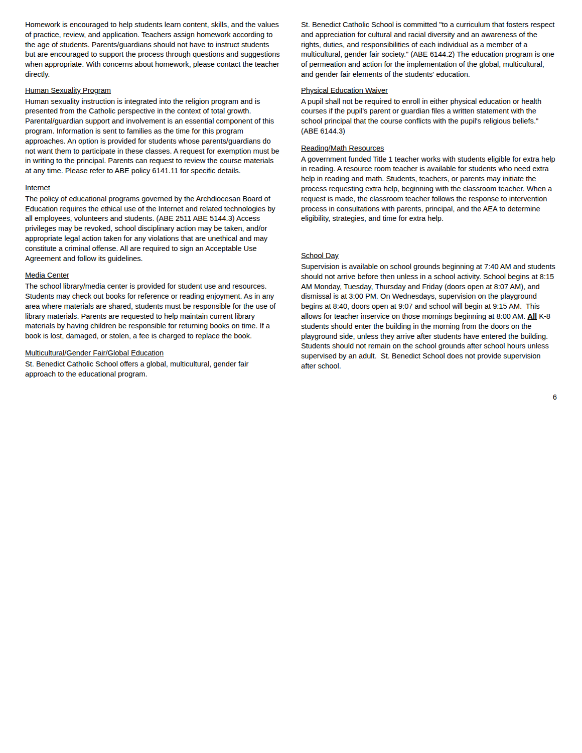Homework is encouraged to help students learn content, skills, and the values of practice, review, and application. Teachers assign homework according to the age of students. Parents/guardians should not have to instruct students but are encouraged to support the process through questions and suggestions when appropriate. With concerns about homework, please contact the teacher directly.
Human Sexuality Program
Human sexuality instruction is integrated into the religion program and is presented from the Catholic perspective in the context of total growth. Parental/guardian support and involvement is an essential component of this program. Information is sent to families as the time for this program approaches. An option is provided for students whose parents/guardians do not want them to participate in these classes. A request for exemption must be in writing to the principal. Parents can request to review the course materials at any time. Please refer to ABE policy 6141.11 for specific details.
Internet
The policy of educational programs governed by the Archdiocesan Board of Education requires the ethical use of the Internet and related technologies by all employees, volunteers and students. (ABE 2511 ABE 5144.3) Access privileges may be revoked, school disciplinary action may be taken, and/or appropriate legal action taken for any violations that are unethical and may constitute a criminal offense. All are required to sign an Acceptable Use Agreement and follow its guidelines.
Media Center
The school library/media center is provided for student use and resources. Students may check out books for reference or reading enjoyment. As in any area where materials are shared, students must be responsible for the use of library materials. Parents are requested to help maintain current library materials by having children be responsible for returning books on time. If a book is lost, damaged, or stolen, a fee is charged to replace the book.
Multicultural/Gender Fair/Global Education
St. Benedict Catholic School offers a global, multicultural, gender fair approach to the educational program.
St. Benedict Catholic School is committed "to a curriculum that fosters respect and appreciation for cultural and racial diversity and an awareness of the rights, duties, and responsibilities of each individual as a member of a multicultural, gender fair society." (ABE 6144.2) The education program is one of permeation and action for the implementation of the global, multicultural, and gender fair elements of the students' education.
Physical Education Waiver
A pupil shall not be required to enroll in either physical education or health courses if the pupil's parent or guardian files a written statement with the school principal that the course conflicts with the pupil's religious beliefs." (ABE 6144.3)
Reading/Math Resources
A government funded Title 1 teacher works with students eligible for extra help in reading. A resource room teacher is available for students who need extra help in reading and math. Students, teachers, or parents may initiate the process requesting extra help, beginning with the classroom teacher. When a request is made, the classroom teacher follows the response to intervention process in consultations with parents, principal, and the AEA to determine eligibility, strategies, and time for extra help.
School Day
Supervision is available on school grounds beginning at 7:40 AM and students should not arrive before then unless in a school activity. School begins at 8:15 AM Monday, Tuesday, Thursday and Friday (doors open at 8:07 AM), and dismissal is at 3:00 PM. On Wednesdays, supervision on the playground begins at 8:40, doors open at 9:07 and school will begin at 9:15 AM. This allows for teacher inservice on those mornings beginning at 8:00 AM. All K-8 students should enter the building in the morning from the doors on the playground side, unless they arrive after students have entered the building. Students should not remain on the school grounds after school hours unless supervised by an adult. St. Benedict School does not provide supervision after school.
6